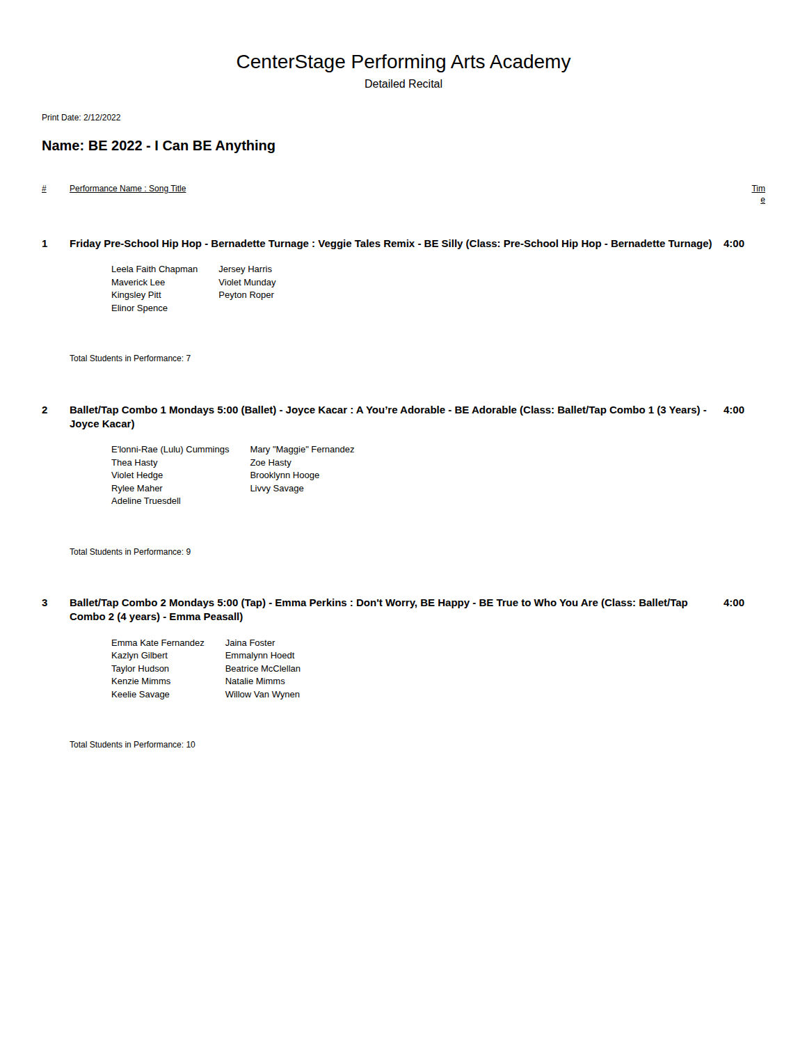CenterStage Performing Arts Academy
Detailed Recital
Print Date: 2/12/2022
Name: BE 2022 - I Can BE Anything
| # | Performance Name : Song Title | Tim e |
| 1 | Friday Pre-School Hip Hop - Bernadette Turnage : Veggie Tales Remix - BE Silly (Class: Pre-School Hip Hop - Bernadette Turnage) | 4:00 |
| Leela Faith Chapman | Jersey Harris |
| Maverick Lee | Violet Munday |
| Kingsley Pitt | Peyton Roper |
| Elinor Spence | |
Total Students in Performance: 7
| 2 | Ballet/Tap Combo 1 Mondays 5:00 (Ballet) - Joyce Kacar : A You’re Adorable - BE Adorable (Class: Ballet/Tap Combo 1 (3 Years) - Joyce Kacar) | 4:00 |
| E'lonni-Rae (Lulu) Cummings | Mary "Maggie" Fernandez |
| Thea Hasty | Zoe Hasty |
| Violet Hedge | Brooklynn Hooge |
| Rylee Maher | Livvy Savage |
| Adeline Truesdell | |
Total Students in Performance: 9
| 3 | Ballet/Tap Combo 2 Mondays 5:00 (Tap) - Emma Perkins : Don't Worry, BE Happy - BE True to Who You Are (Class: Ballet/Tap Combo 2 (4 years) - Emma Peasall) | 4:00 |
| Emma Kate Fernandez | Jaina Foster |
| Kazlyn Gilbert | Emmalynn Hoedt |
| Taylor Hudson | Beatrice McClellan |
| Kenzie Mimms | Natalie Mimms |
| Keelie Savage | Willow Van Wynen |
Total Students in Performance: 10